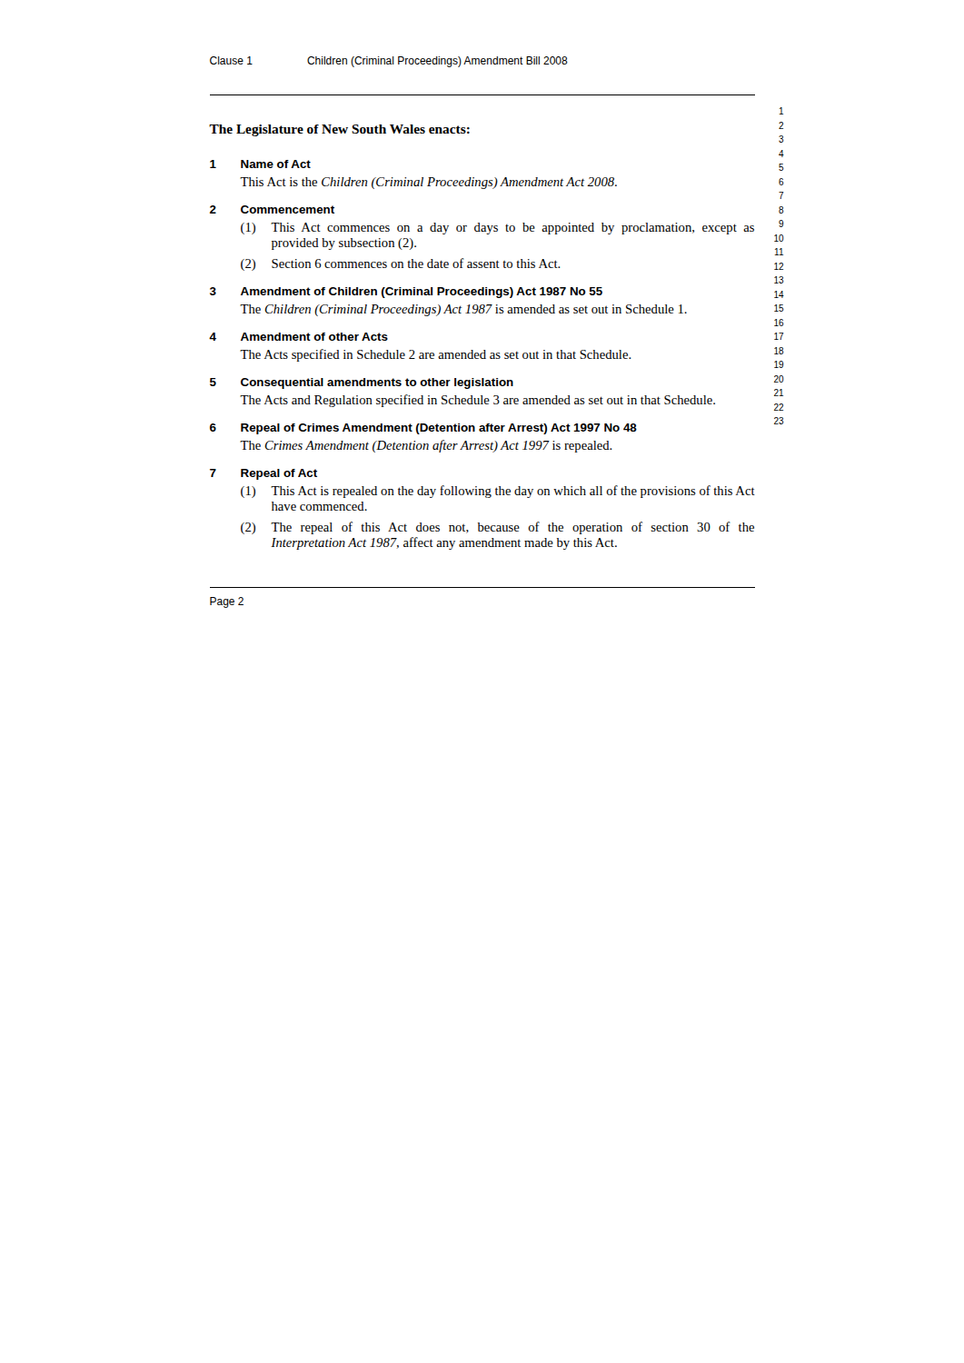Clause 1
Children (Criminal Proceedings) Amendment Bill 2008
1
2
3
4
5
6
7
8
9
10
11
12
13
14
15
16
17
18
19
20
21
22
23
The Legislature of New South Wales enacts:
1
Name of Act
This Act is the Children (Criminal Proceedings) Amendment Act 2008.
2
Commencement
(1)
This Act commences on a day or days to be appointed by proclamation, except as provided by subsection (2).
(2)
Section 6 commences on the date of assent to this Act.
3
Amendment of Children (Criminal Proceedings) Act 1987 No 55
The Children (Criminal Proceedings) Act 1987 is amended as set out in Schedule 1.
4
Amendment of other Acts
The Acts specified in Schedule 2 are amended as set out in that Schedule.
5
Consequential amendments to other legislation
The Acts and Regulation specified in Schedule 3 are amended as set out in that Schedule.
6
Repeal of Crimes Amendment (Detention after Arrest) Act 1997 No 48
The Crimes Amendment (Detention after Arrest) Act 1997 is repealed.
7
Repeal of Act
(1)
This Act is repealed on the day following the day on which all of the provisions of this Act have commenced.
(2)
The repeal of this Act does not, because of the operation of section 30 of the Interpretation Act 1987, affect any amendment made by this Act.
Page 2